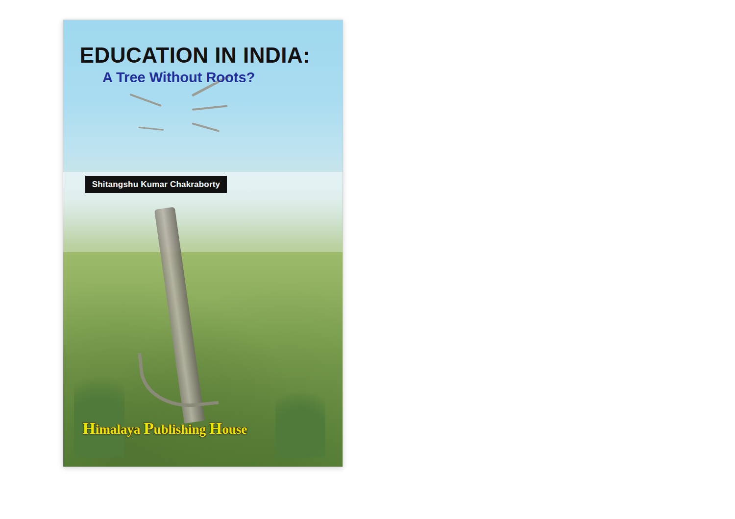Education in India:
A Tree Without Roots?
Shitangshu Kumar Chakraborty
Himalaya Publishing House